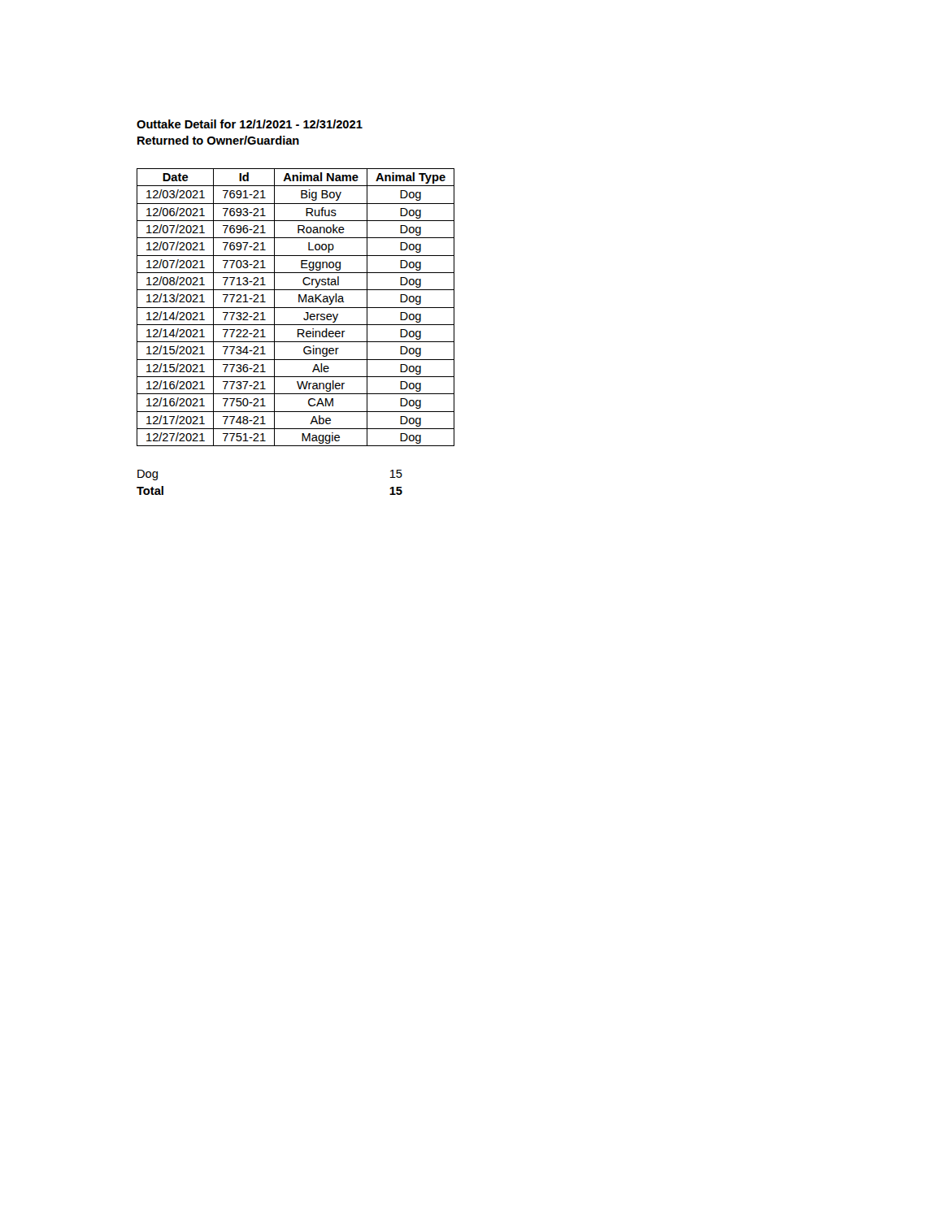Outtake Detail for 12/1/2021 - 12/31/2021
Returned to Owner/Guardian
| Date | Id | Animal Name | Animal Type |
| --- | --- | --- | --- |
| 12/03/2021 | 7691-21 | Big Boy | Dog |
| 12/06/2021 | 7693-21 | Rufus | Dog |
| 12/07/2021 | 7696-21 | Roanoke | Dog |
| 12/07/2021 | 7697-21 | Loop | Dog |
| 12/07/2021 | 7703-21 | Eggnog | Dog |
| 12/08/2021 | 7713-21 | Crystal | Dog |
| 12/13/2021 | 7721-21 | MaKayla | Dog |
| 12/14/2021 | 7732-21 | Jersey | Dog |
| 12/14/2021 | 7722-21 | Reindeer | Dog |
| 12/15/2021 | 7734-21 | Ginger | Dog |
| 12/15/2021 | 7736-21 | Ale | Dog |
| 12/16/2021 | 7737-21 | Wrangler | Dog |
| 12/16/2021 | 7750-21 | CAM | Dog |
| 12/17/2021 | 7748-21 | Abe | Dog |
| 12/27/2021 | 7751-21 | Maggie | Dog |
| Dog | 15 |
| Total | 15 |